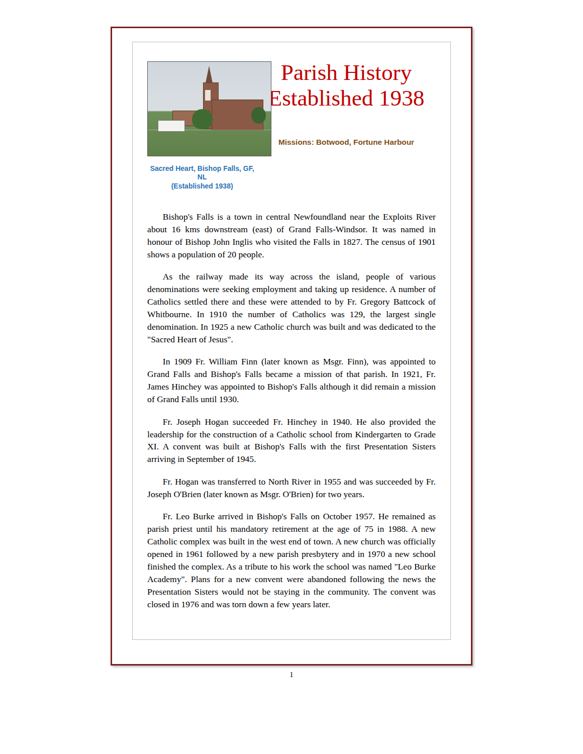Sacred Heart, Bishop Falls, GF, NL
(Established 1938)
Parish History
Established 1938
Missions: Botwood, Fortune Harbour
Bishop's Falls is a town in central Newfoundland near the Exploits River about 16 kms downstream (east) of Grand Falls-Windsor. It was named in honour of Bishop John Inglis who visited the Falls in 1827. The census of 1901 shows a population of 20 people.
As the railway made its way across the island, people of various denominations were seeking employment and taking up residence. A number of Catholics settled there and these were attended to by Fr. Gregory Battcock of Whitbourne. In 1910 the number of Catholics was 129, the largest single denomination. In 1925 a new Catholic church was built and was dedicated to the "Sacred Heart of Jesus".
In 1909 Fr. William Finn (later known as Msgr. Finn), was appointed to Grand Falls and Bishop's Falls became a mission of that parish. In 1921, Fr. James Hinchey was appointed to Bishop's Falls although it did remain a mission of Grand Falls until 1930.
Fr. Joseph Hogan succeeded Fr. Hinchey in 1940. He also provided the leadership for the construction of a Catholic school from Kindergarten to Grade XI. A convent was built at Bishop's Falls with the first Presentation Sisters arriving in September of 1945.
Fr. Hogan was transferred to North River in 1955 and was succeeded by Fr. Joseph O'Brien (later known as Msgr. O'Brien) for two years.
Fr. Leo Burke arrived in Bishop's Falls on October 1957. He remained as parish priest until his mandatory retirement at the age of 75 in 1988. A new Catholic complex was built in the west end of town. A new church was officially opened in 1961 followed by a new parish presbytery and in 1970 a new school finished the complex. As a tribute to his work the school was named "Leo Burke Academy". Plans for a new convent were abandoned following the news the Presentation Sisters would not be staying in the community. The convent was closed in 1976 and was torn down a few years later.
1